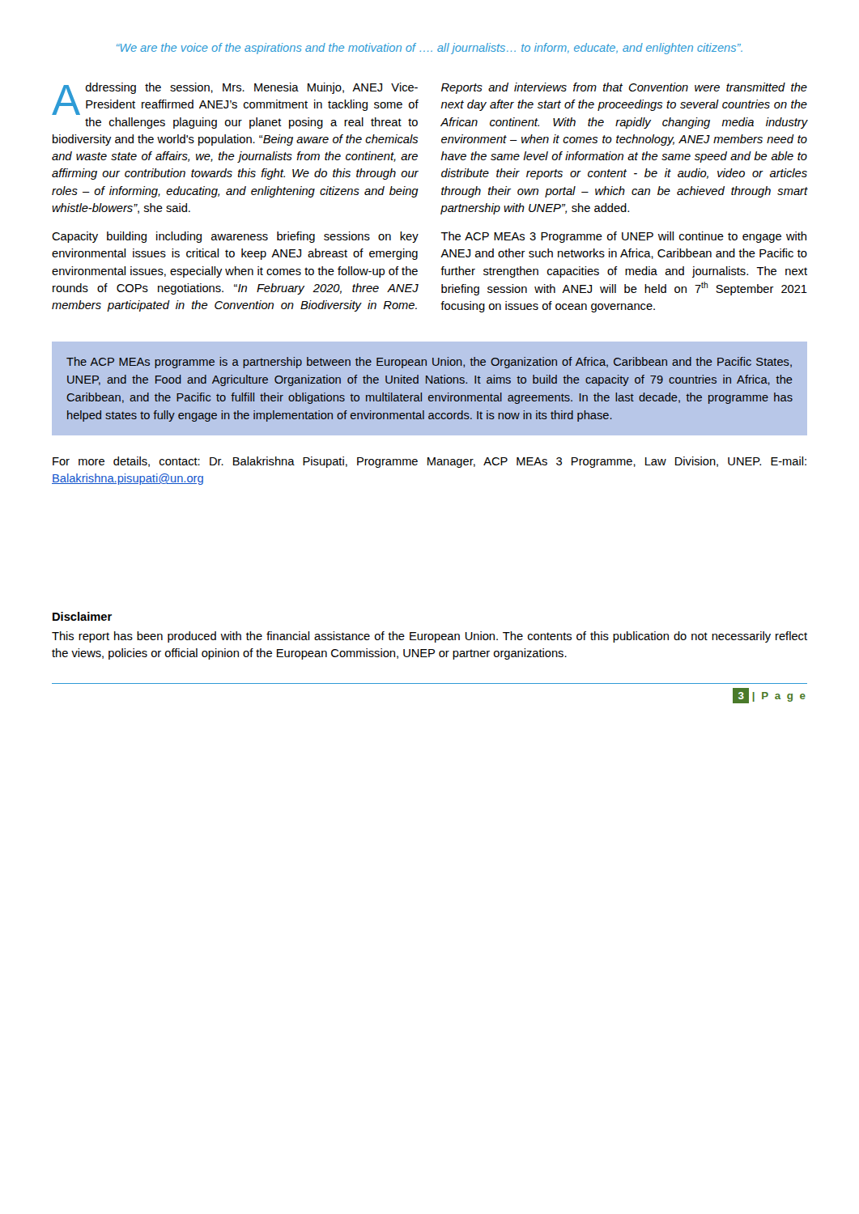“We are the voice of the aspirations and the motivation of …. all journalists… to inform, educate, and enlighten citizens”.
Addressing the session, Mrs. Menesia Muinjo, ANEJ Vice-President reaffirmed ANEJ’s commitment in tackling some of the challenges plaguing our planet posing a real threat to biodiversity and the world's population. “Being aware of the chemicals and waste state of affairs, we, the journalists from the continent, are affirming our contribution towards this fight. We do this through our roles – of informing, educating, and enlightening citizens and being whistle-blowers”, she said.
Capacity building including awareness briefing sessions on key environmental issues is critical to keep ANEJ abreast of emerging environmental issues, especially when it comes to the follow-up of the rounds of COPs negotiations. “In February 2020, three ANEJ members participated in the Convention on Biodiversity in Rome. Reports and interviews from that Convention were transmitted the next day after the start of the proceedings to several countries on the African continent. With the rapidly changing media industry environment – when it comes to technology, ANEJ members need to have the same level of information at the same speed and be able to distribute their reports or content - be it audio, video or articles through their own portal – which can be achieved through smart partnership with UNEP”, she added.
The ACP MEAs 3 Programme of UNEP will continue to engage with ANEJ and other such networks in Africa, Caribbean and the Pacific to further strengthen capacities of media and journalists. The next briefing session with ANEJ will be held on 7th September 2021 focusing on issues of ocean governance.
The ACP MEAs programme is a partnership between the European Union, the Organization of Africa, Caribbean and the Pacific States, UNEP, and the Food and Agriculture Organization of the United Nations. It aims to build the capacity of 79 countries in Africa, the Caribbean, and the Pacific to fulfill their obligations to multilateral environmental agreements. In the last decade, the programme has helped states to fully engage in the implementation of environmental accords. It is now in its third phase.
For more details, contact: Dr. Balakrishna Pisupati, Programme Manager, ACP MEAs 3 Programme, Law Division, UNEP. E-mail: Balakrishna.pisupati@un.org
Disclaimer
This report has been produced with the financial assistance of the European Union. The contents of this publication do not necessarily reflect the views, policies or official opinion of the European Commission, UNEP or partner organizations.
3| P a g e